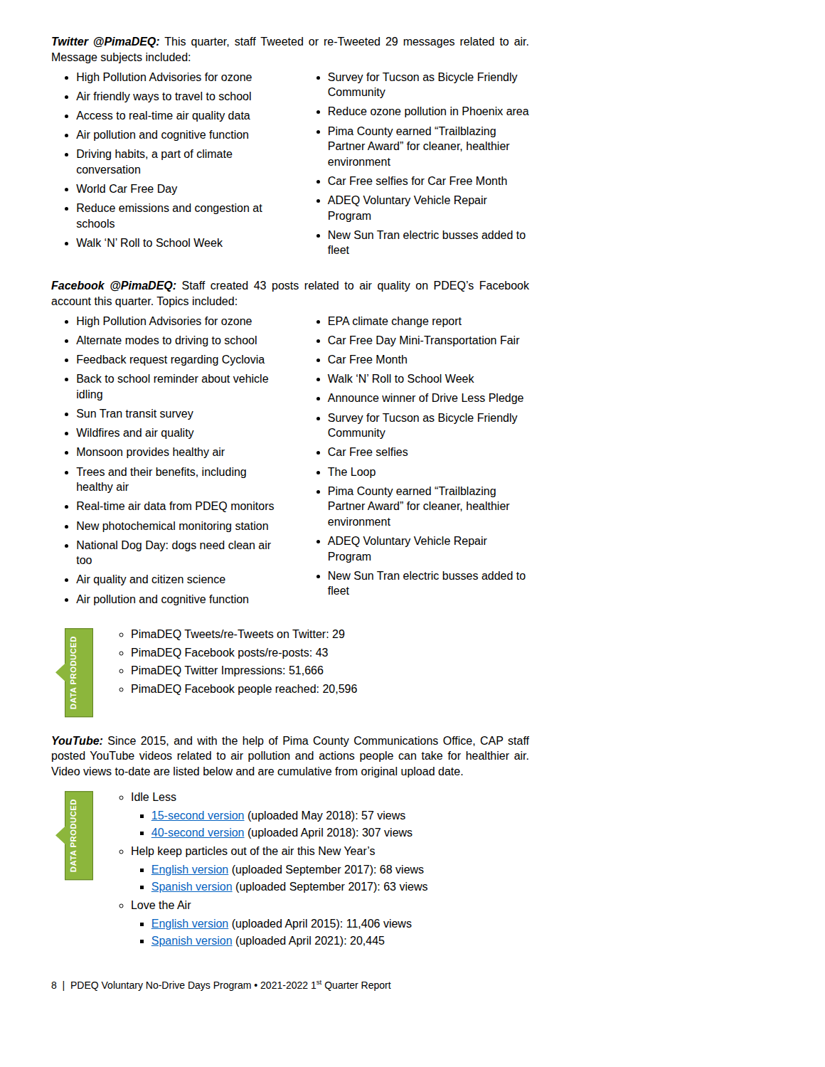Twitter @PimaDEQ: This quarter, staff Tweeted or re-Tweeted 29 messages related to air. Message subjects included:
High Pollution Advisories for ozone
Air friendly ways to travel to school
Access to real-time air quality data
Air pollution and cognitive function
Driving habits, a part of climate conversation
World Car Free Day
Reduce emissions and congestion at schools
Walk ‘N’ Roll to School Week
Survey for Tucson as Bicycle Friendly Community
Reduce ozone pollution in Phoenix area
Pima County earned “Trailblazing Partner Award” for cleaner, healthier environment
Car Free selfies for Car Free Month
ADEQ Voluntary Vehicle Repair Program
New Sun Tran electric busses added to fleet
Facebook @PimaDEQ: Staff created 43 posts related to air quality on PDEQ’s Facebook account this quarter. Topics included:
High Pollution Advisories for ozone
Alternate modes to driving to school
Feedback request regarding Cyclovia
Back to school reminder about vehicle idling
Sun Tran transit survey
Wildfires and air quality
Monsoon provides healthy air
Trees and their benefits, including healthy air
Real-time air data from PDEQ monitors
New photochemical monitoring station
National Dog Day: dogs need clean air too
Air quality and citizen science
Air pollution and cognitive function
EPA climate change report
Car Free Day Mini-Transportation Fair
Car Free Month
Walk ‘N’ Roll to School Week
Announce winner of Drive Less Pledge
Survey for Tucson as Bicycle Friendly Community
Car Free selfies
The Loop
Pima County earned “Trailblazing Partner Award” for cleaner, healthier environment
ADEQ Voluntary Vehicle Repair Program
New Sun Tran electric busses added to fleet
DATA PRODUCED
PimaDEQ Tweets/re-Tweets on Twitter: 29
PimaDEQ Facebook posts/re-posts: 43
PimaDEQ Twitter Impressions: 51,666
PimaDEQ Facebook people reached: 20,596
YouTube: Since 2015, and with the help of Pima County Communications Office, CAP staff posted YouTube videos related to air pollution and actions people can take for healthier air. Video views to-date are listed below and are cumulative from original upload date.
DATA PRODUCED
Idle Less
15-second version (uploaded May 2018): 57 views
40-second version (uploaded April 2018): 307 views
Help keep particles out of the air this New Year’s
English version (uploaded September 2017): 68 views
Spanish version (uploaded September 2017): 63 views
Love the Air
English version (uploaded April 2015): 11,406 views
Spanish version (uploaded April 2021): 20,445
8 | PDEQ Voluntary No-Drive Days Program • 2021-2022 1st Quarter Report